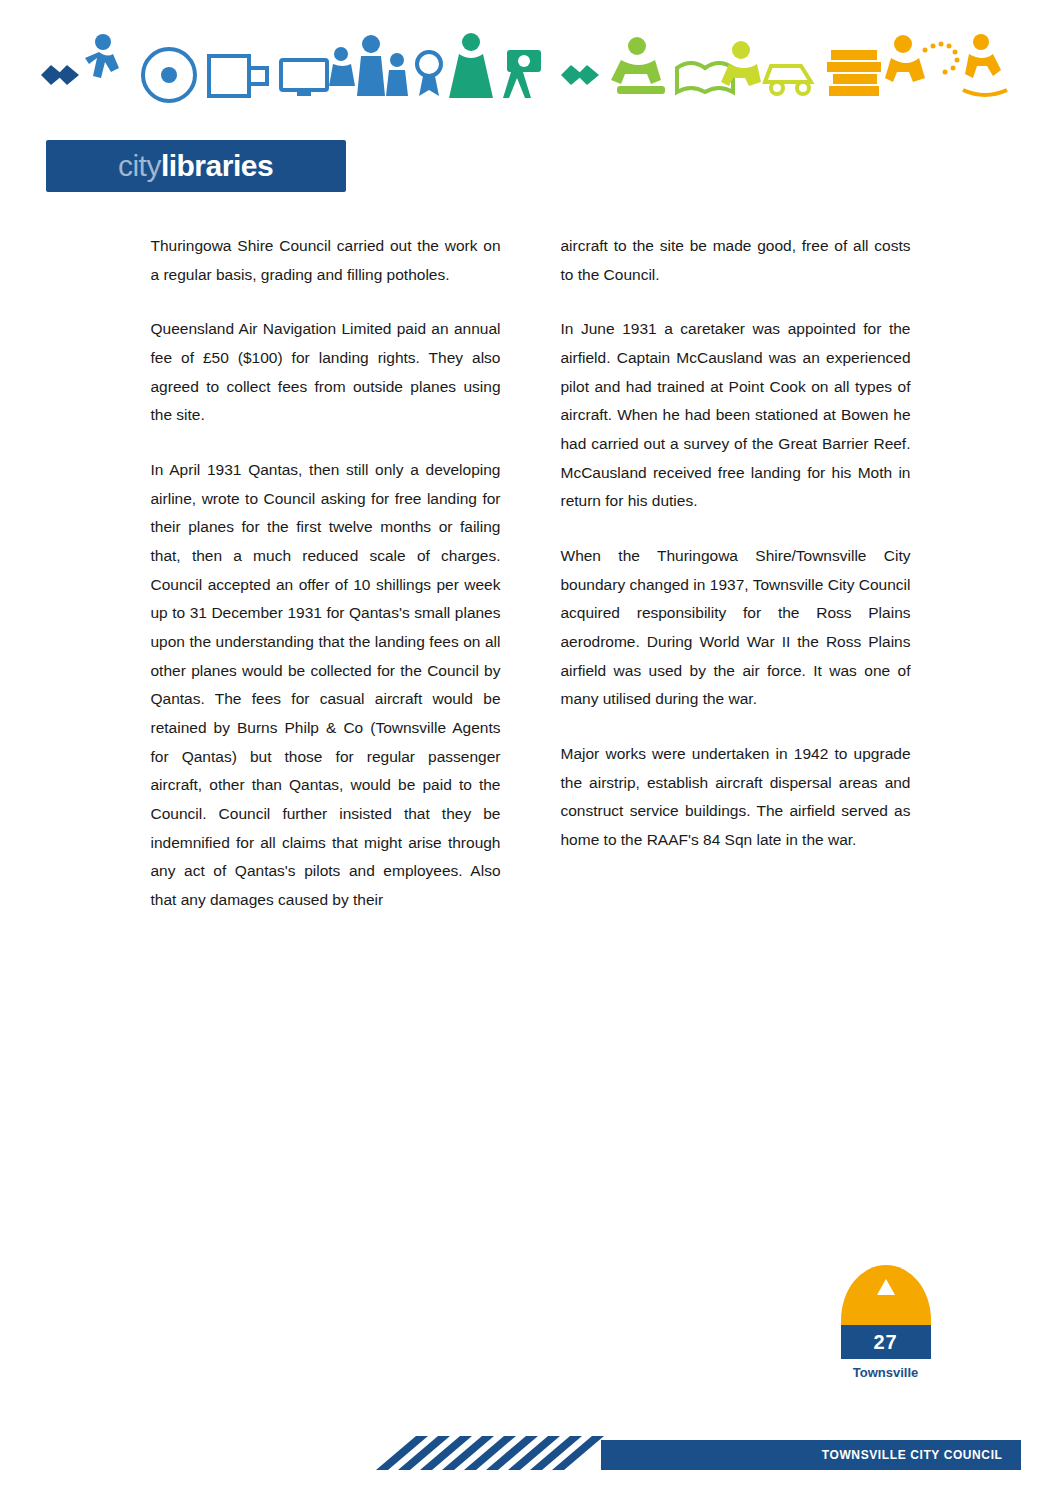city libraries
Thuringowa Shire Council carried out the work on a regular basis, grading and filling potholes.
Queensland Air Navigation Limited paid an annual fee of £50 ($100) for landing rights. They also agreed to collect fees from outside planes using the site.
In April 1931 Qantas, then still only a developing airline, wrote to Council asking for free landing for their planes for the first twelve months or failing that, then a much reduced scale of charges. Council accepted an offer of 10 shillings per week up to 31 December 1931 for Qantas's small planes upon the understanding that the landing fees on all other planes would be collected for the Council by Qantas. The fees for casual aircraft would be retained by Burns Philp & Co (Townsville Agents for Qantas) but those for regular passenger aircraft, other than Qantas, would be paid to the Council. Council further insisted that they be indemnified for all claims that might arise through any act of Qantas's pilots and employees. Also that any damages caused by their
aircraft to the site be made good, free of all costs to the Council.
In June 1931 a caretaker was appointed for the airfield. Captain McCausland was an experienced pilot and had trained at Point Cook on all types of aircraft. When he had been stationed at Bowen he had carried out a survey of the Great Barrier Reef. McCausland received free landing for his Moth in return for his duties.
When the Thuringowa Shire/Townsville City boundary changed in 1937, Townsville City Council acquired responsibility for the Ross Plains aerodrome. During World War II the Ross Plains airfield was used by the air force. It was one of many utilised during the war.
Major works were undertaken in 1942 to upgrade the airstrip, establish aircraft dispersal areas and construct service buildings. The airfield served as home to the RAAF's 84 Sqn late in the war.
27
Townsville
TOWNSVILLE CITY COUNCIL